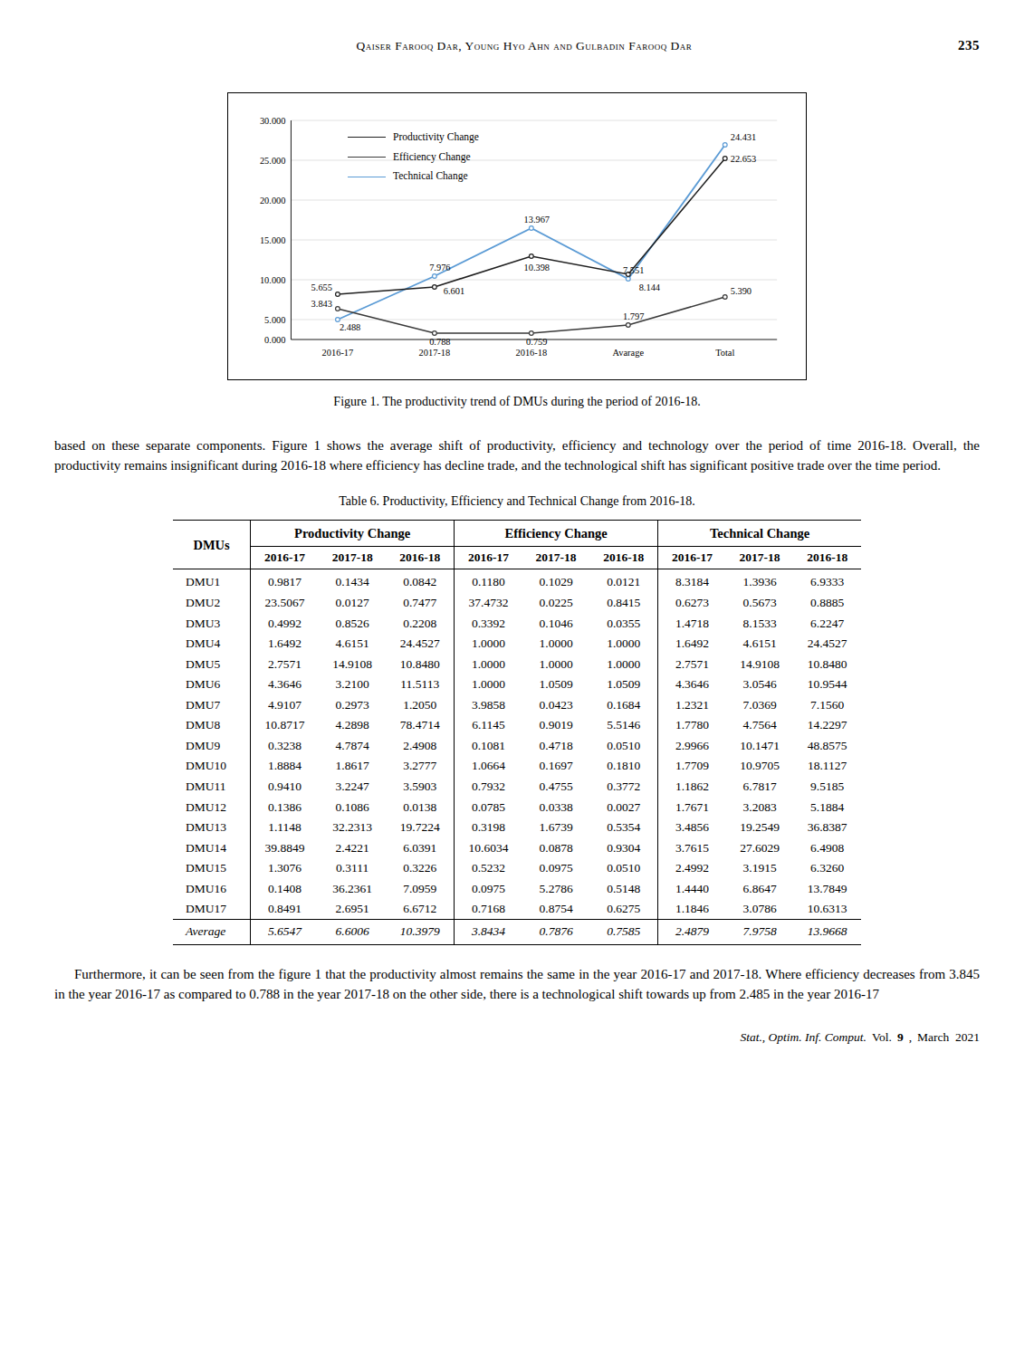Qaiser Farooq Dar, Young Hyo Ahn and Gulbadin Farooq Dar
235
Productivity Change
Efficiency Change
Technical Change
30.000 25.000 20.000 15.000 10.000 5.000 0.000 2016-17 2017-18 2016-18 Avarage Total 5.655 3.843 2.488 7.976 6.601 0.788 13.967 10.398 0.759 7.551 8.144 1.797 24.431 22.653 5.390
Figure 1. The productivity trend of DMUs during the period of 2016-18.
based on these separate components. Figure 1 shows the average shift of productivity, efficiency and technology over the period of time 2016-18. Overall, the productivity remains insignificant during 2016-18 where efficiency has decline trade, and the technological shift has significant positive trade over the time period.
Table 6. Productivity, Efficiency and Technical Change from 2016-18.
| DMUs | Productivity Change | Efficiency Change | Technical Change |
| --- | --- | --- | --- |
| 2016-17 | 2017-18 | 2016-18 | 2016-17 | 2017-18 | 2016-18 | 2016-17 | 2017-18 | 2016-18 |
| DMU1 | 0.9817 | 0.1434 | 0.0842 | 0.1180 | 0.1029 | 0.0121 | 8.3184 | 1.3936 | 6.9333 |
| DMU2 | 23.5067 | 0.0127 | 0.7477 | 37.4732 | 0.0225 | 0.8415 | 0.6273 | 0.5673 | 0.8885 |
| DMU3 | 0.4992 | 0.8526 | 0.2208 | 0.3392 | 0.1046 | 0.0355 | 1.4718 | 8.1533 | 6.2247 |
| DMU4 | 1.6492 | 4.6151 | 24.4527 | 1.0000 | 1.0000 | 1.0000 | 1.6492 | 4.6151 | 24.4527 |
| DMU5 | 2.7571 | 14.9108 | 10.8480 | 1.0000 | 1.0000 | 1.0000 | 2.7571 | 14.9108 | 10.8480 |
| DMU6 | 4.3646 | 3.2100 | 11.5113 | 1.0000 | 1.0509 | 1.0509 | 4.3646 | 3.0546 | 10.9544 |
| DMU7 | 4.9107 | 0.2973 | 1.2050 | 3.9858 | 0.0423 | 0.1684 | 1.2321 | 7.0369 | 7.1560 |
| DMU8 | 10.8717 | 4.2898 | 78.4714 | 6.1145 | 0.9019 | 5.5146 | 1.7780 | 4.7564 | 14.2297 |
| DMU9 | 0.3238 | 4.7874 | 2.4908 | 0.1081 | 0.4718 | 0.0510 | 2.9966 | 10.1471 | 48.8575 |
| DMU10 | 1.8884 | 1.8617 | 3.2777 | 1.0664 | 0.1697 | 0.1810 | 1.7709 | 10.9705 | 18.1127 |
| DMU11 | 0.9410 | 3.2247 | 3.5903 | 0.7932 | 0.4755 | 0.3772 | 1.1862 | 6.7817 | 9.5185 |
| DMU12 | 0.1386 | 0.1086 | 0.0138 | 0.0785 | 0.0338 | 0.0027 | 1.7671 | 3.2083 | 5.1884 |
| DMU13 | 1.1148 | 32.2313 | 19.7224 | 0.3198 | 1.6739 | 0.5354 | 3.4856 | 19.2549 | 36.8387 |
| DMU14 | 39.8849 | 2.4221 | 6.0391 | 10.6034 | 0.0878 | 0.9304 | 3.7615 | 27.6029 | 6.4908 |
| DMU15 | 1.3076 | 0.3111 | 0.3226 | 0.5232 | 0.0975 | 0.0510 | 2.4992 | 3.1915 | 6.3260 |
| DMU16 | 0.1408 | 36.2361 | 7.0959 | 0.0975 | 5.2786 | 0.5148 | 1.4440 | 6.8647 | 13.7849 |
| DMU17 | 0.8491 | 2.6951 | 6.6712 | 0.7168 | 0.8754 | 0.6275 | 1.1846 | 3.0786 | 10.6313 |
| Average | 5.6547 | 6.6006 | 10.3979 | 3.8434 | 0.7876 | 0.7585 | 2.4879 | 7.9758 | 13.9668 |
Furthermore, it can be seen from the figure 1 that the productivity almost remains the same in the year 2016-17 and 2017-18. Where efficiency decreases from 3.845 in the year 2016-17 as compared to 0.788 in the year 2017-18 on the other side, there is a technological shift towards up from 2.485 in the year 2016-17
Stat., Optim. Inf. Comput. Vol. 9, March 2021